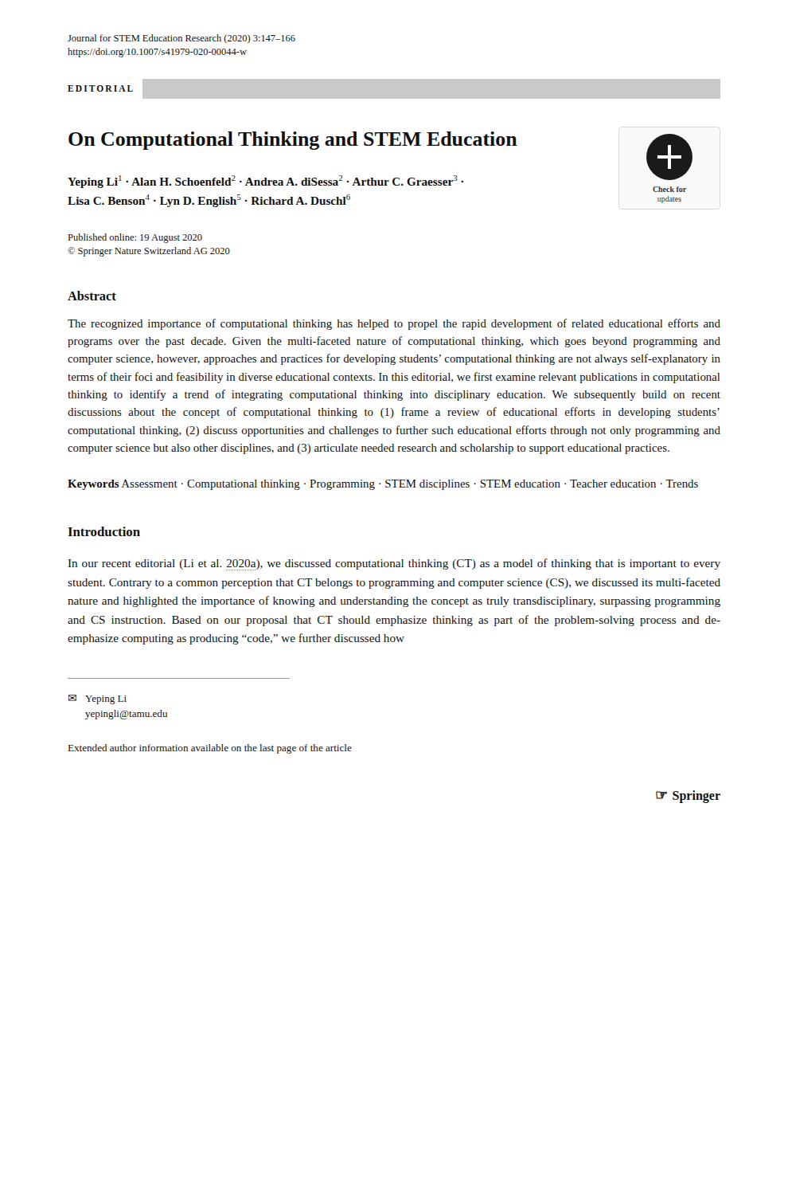Journal for STEM Education Research (2020) 3:147–166 https://doi.org/10.1007/s41979-020-00044-w
Editorial
Check for
updates
On Computational Thinking and STEM Education
Yeping Li1 · Alan H. Schoenfeld2 · Andrea A. diSessa2 · Arthur C. Graesser3 ·
Lisa C. Benson4 · Lyn D. English5 · Richard A. Duschl6
Published online: 19 August 2020
© Springer Nature Switzerland AG 2020
Abstract
The recognized importance of computational thinking has helped to propel the rapid development of related educational efforts and programs over the past decade. Given the multi-faceted nature of computational thinking, which goes beyond programming and computer science, however, approaches and practices for developing students’ computational thinking are not always self-explanatory in terms of their foci and feasibility in diverse educational contexts. In this editorial, we first examine relevant publications in computational thinking to identify a trend of integrating computational thinking into disciplinary education. We subsequently build on recent discussions about the concept of computational thinking to (1) frame a review of educational efforts in developing students’ computational thinking, (2) discuss opportunities and challenges to further such educational efforts through not only programming and computer science but also other disciplines, and (3) articulate needed research and scholarship to support educational practices.
Keywords Assessment · Computational thinking · Programming · STEM disciplines · STEM education · Teacher education · Trends
Introduction
In our recent editorial (Li et al. 2020a), we discussed computational thinking (CT) as a model of thinking that is important to every student. Contrary to a common perception that CT belongs to programming and computer science (CS), we discussed its multi-faceted nature and highlighted the importance of knowing and understanding the concept as truly transdisciplinary, surpassing programming and CS instruction. Based on our proposal that CT should emphasize thinking as part of the problem-solving process and de-emphasize computing as producing “code,” we further discussed how
✉ Yeping Li yepingli@tamu.edu
Extended author information available on the last page of the article
☞Springer